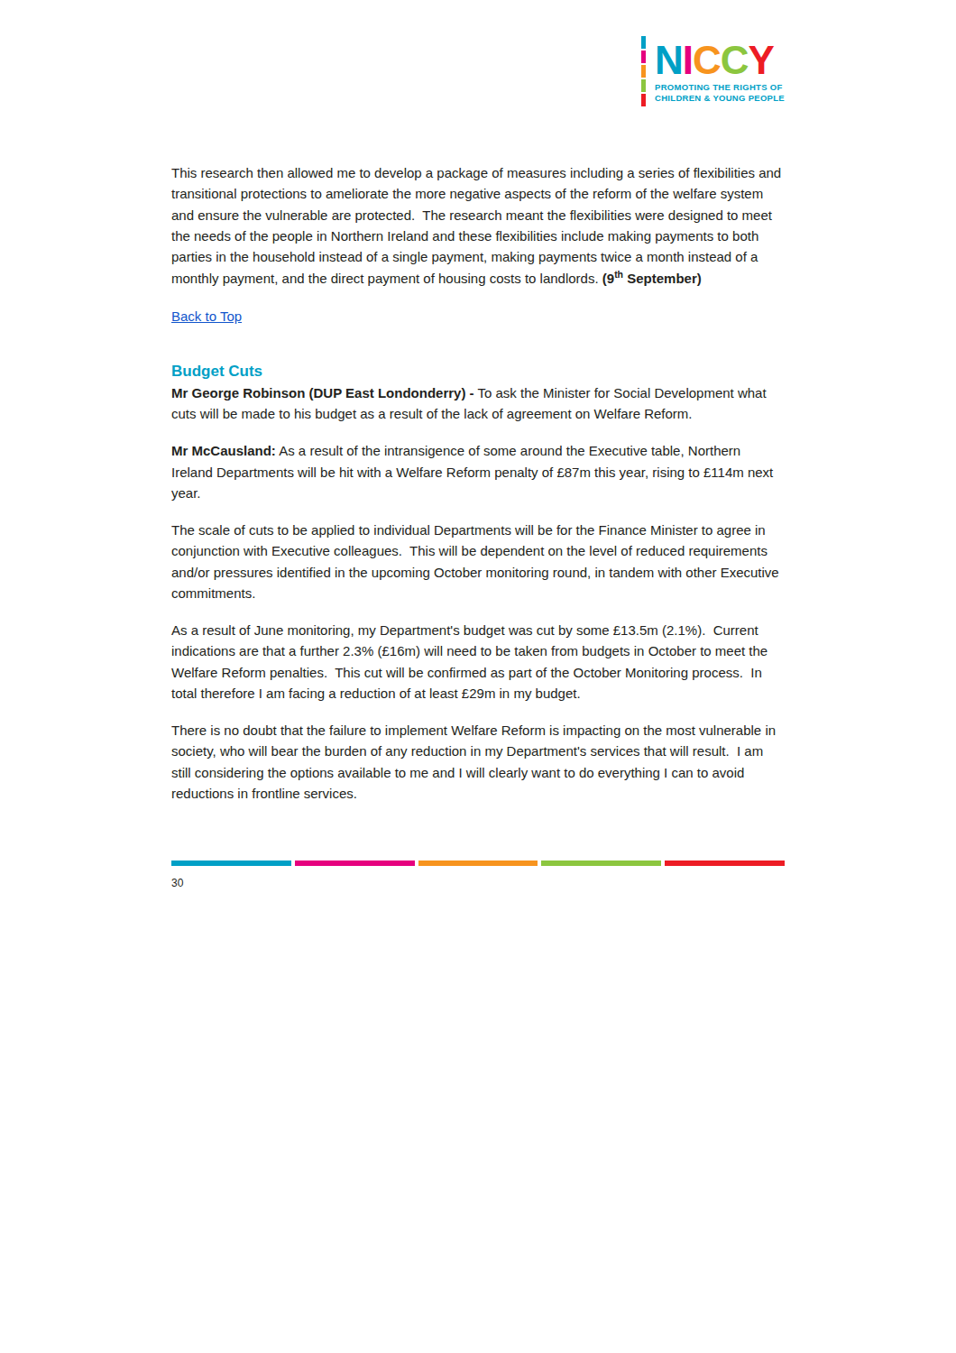NICCY
PROMOTING THE RIGHTS OF
CHILDREN & YOUNG PEOPLE
This research then allowed me to develop a package of measures including a series of flexibilities and transitional protections to ameliorate the more negative aspects of the reform of the welfare system and ensure the vulnerable are protected. The research meant the flexibilities were designed to meet the needs of the people in Northern Ireland and these flexibilities include making payments to both parties in the household instead of a single payment, making payments twice a month instead of a monthly payment, and the direct payment of housing costs to landlords. (9th September)
Back to Top
Budget Cuts
Mr George Robinson (DUP East Londonderry) - To ask the Minister for Social Development what cuts will be made to his budget as a result of the lack of agreement on Welfare Reform.
Mr McCausland: As a result of the intransigence of some around the Executive table, Northern Ireland Departments will be hit with a Welfare Reform penalty of £87m this year, rising to £114m next year.
The scale of cuts to be applied to individual Departments will be for the Finance Minister to agree in conjunction with Executive colleagues. This will be dependent on the level of reduced requirements and/or pressures identified in the upcoming October monitoring round, in tandem with other Executive commitments.
As a result of June monitoring, my Department's budget was cut by some £13.5m (2.1%). Current indications are that a further 2.3% (£16m) will need to be taken from budgets in October to meet the Welfare Reform penalties. This cut will be confirmed as part of the October Monitoring process. In total therefore I am facing a reduction of at least £29m in my budget.
There is no doubt that the failure to implement Welfare Reform is impacting on the most vulnerable in society, who will bear the burden of any reduction in my Department's services that will result. I am still considering the options available to me and I will clearly want to do everything I can to avoid reductions in frontline services.
30